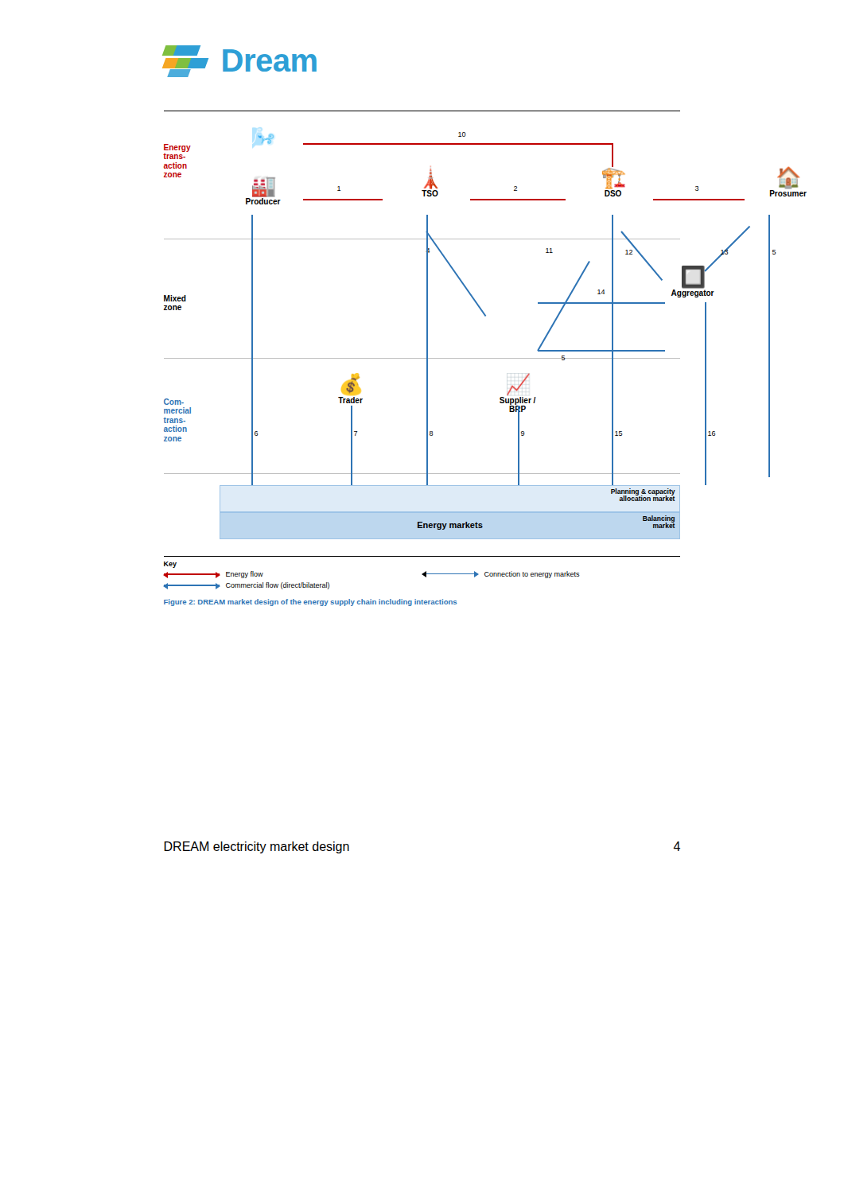Dream
Energy
trans-
action
zone
Mixed
zone
Com-
mercial
trans-
action
zone
🌬️
🏭 Producer
🗼 TSO
🏗️ DSO
🏠 Prosumer
1
2
3
10
🔲 Aggregator
4
11
12
13
5
14
💰 Trader
📈 Supplier /
BRP
5
6
7
8
9
15
16
Planning & capacity
allocation market
Energy markets
Balancing
market
Key
Energy flow
Connection to energy markets
Commercial flow (direct/bilateral)
Figure 2: DREAM market design of the energy supply chain including interactions
DREAM electricity market design 4